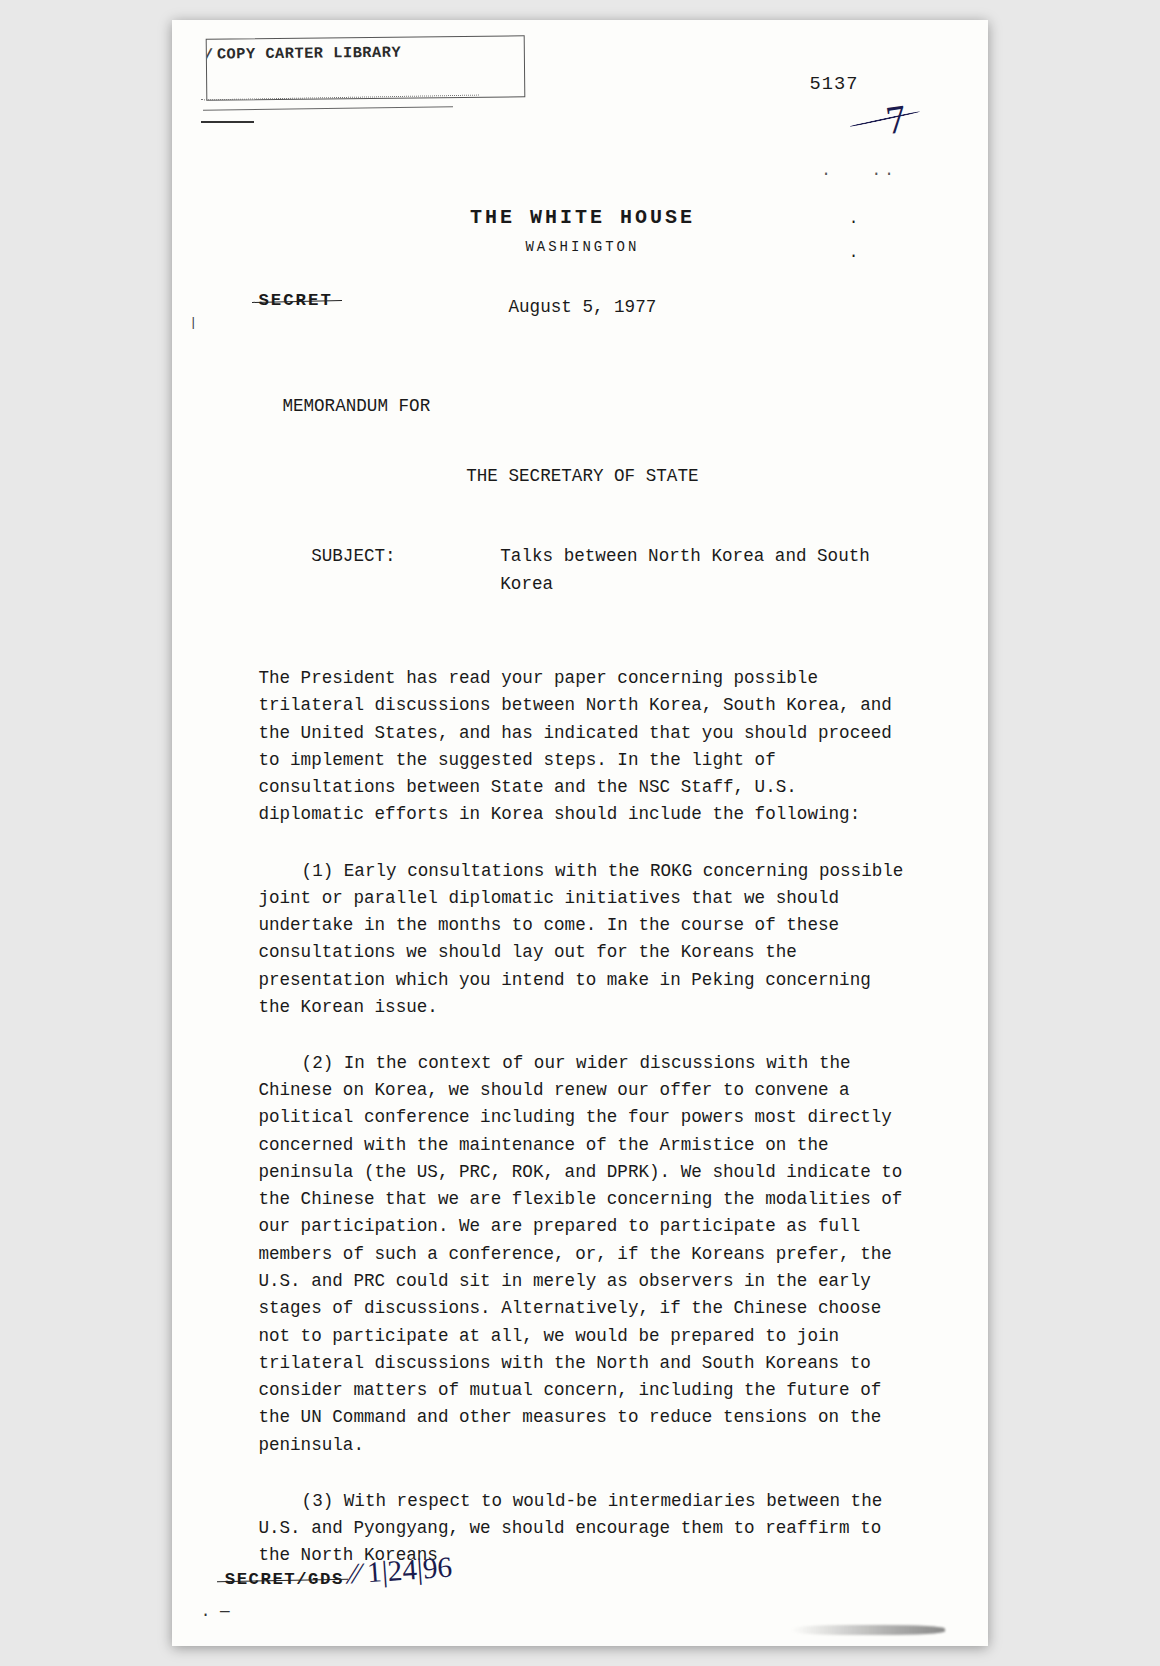/
COPY CARTER LIBRARY
5137
7
. ..
.
.
|
THE WHITE HOUSE
WASHINGTON
SECRET
August 5, 1977
MEMORANDUM FOR
THE SECRETARY OF STATE
SUBJECT:
Talks between North Korea and South Korea
The President has read your paper concerning possible trilateral discussions between North Korea, South Korea, and the United States, and has indicated that you should proceed to implement the suggested steps. In the light of consultations between State and the NSC Staff, U.S. diplomatic efforts in Korea should include the following:
(1) Early consultations with the ROKG concerning possible joint or parallel diplomatic initiatives that we should undertake in the months to come. In the course of these consultations we should lay out for the Koreans the presentation which you intend to make in Peking concerning the Korean issue.
(2) In the context of our wider discussions with the Chinese on Korea, we should renew our offer to convene a political conference including the four powers most directly concerned with the maintenance of the Armistice on the peninsula (the US, PRC, ROK, and DPRK). We should indicate to the Chinese that we are flexible concerning the modalities of our participation. We are prepared to participate as full members of such a conference, or, if the Koreans prefer, the U.S. and PRC could sit in merely as observers in the early stages of discussions. Alternatively, if the Chinese choose not to participate at all, we would be prepared to join trilateral discussions with the North and South Koreans to consider matters of mutual concern, including the future of the UN Command and other measures to reduce tensions on the peninsula.
(3) With respect to would-be intermediaries between the U.S. and Pyongyang, we should encourage them to reaffirm to the North Koreans
SECRET/GDS ⁄⁄ 1|24|96
. —